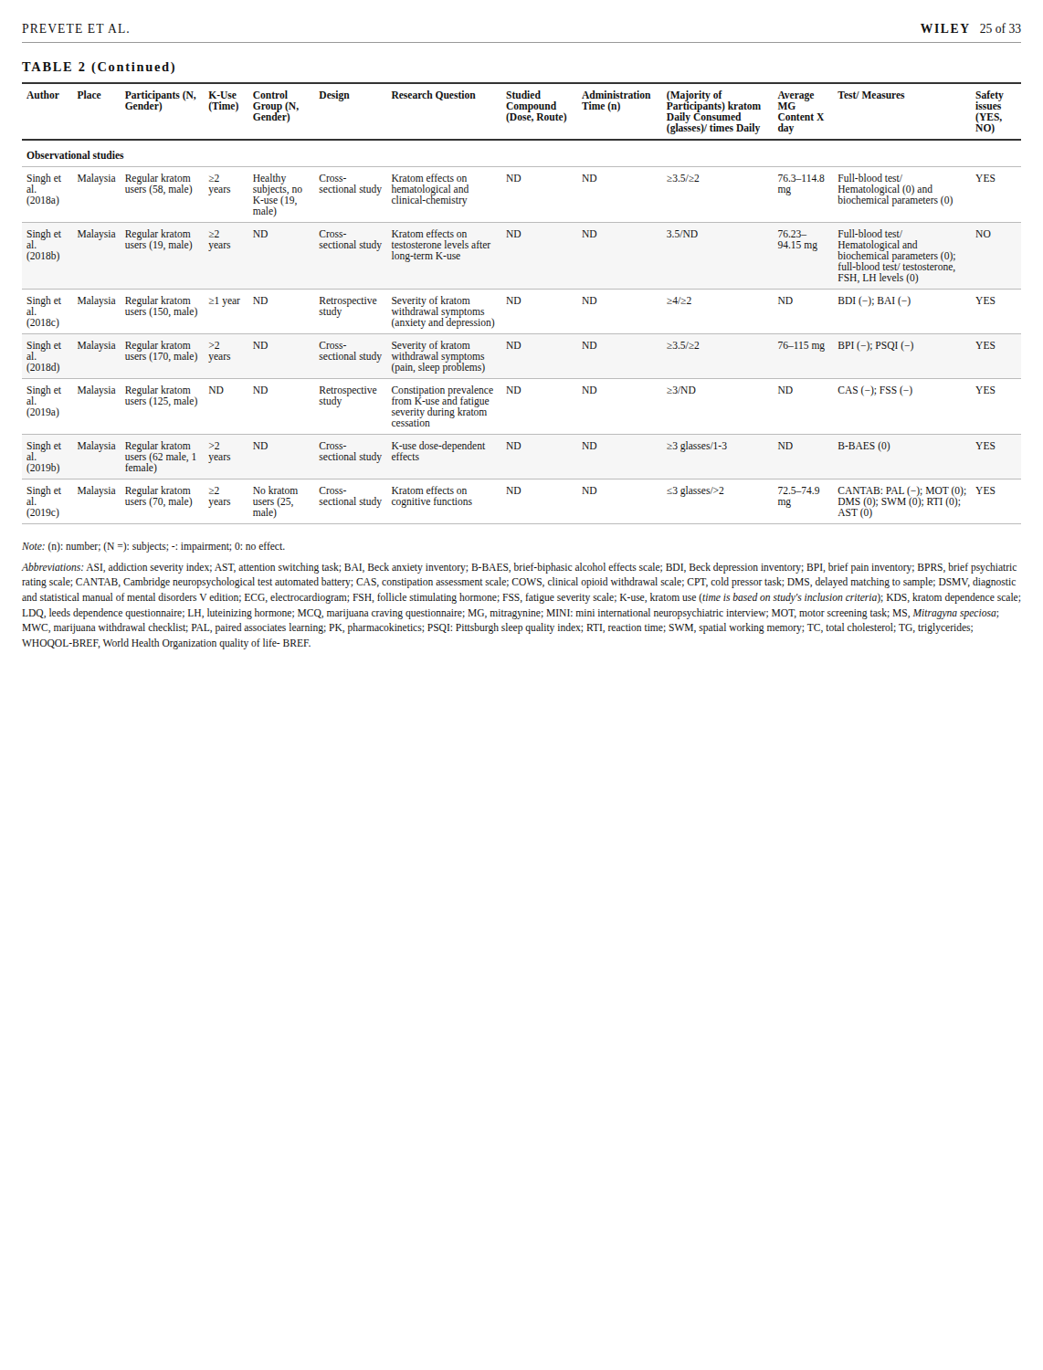Prevete et al.
WILEY25 of 33
TABLE 2 (Continued)
| Author | Place | Participants (N, Gender) | K-Use (Time) | Control Group (N, Gender) | Design | Research Question | Studied Compound (Dose, Route) | Administration Time (n) | (Majority of Participants) kratom Daily Consumed (glasses)/ times Daily | Average MG Content X day | Test/ Measures | Safety issues (YES, NO) |
| --- | --- | --- | --- | --- | --- | --- | --- | --- | --- | --- | --- | --- |
| Observational studies |
| Singh et al. (2018a) | Malaysia | Regular kratom users (58, male) | ≥2 years | Healthy subjects, no K-use (19, male) | Cross-sectional study | Kratom effects on hematological and clinical-chemistry | ND | ND | ≥3.5/≥2 | 76.3–114.8 mg | Full-blood test/ Hematological (0) and biochemical parameters (0) | YES |
| Singh et al. (2018b) | Malaysia | Regular kratom users (19, male) | ≥2 years | ND | Cross-sectional study | Kratom effects on testosterone levels after long-term K-use | ND | ND | 3.5/ND | 76.23–94.15 mg | Full-blood test/ Hematological and biochemical parameters (0); full-blood test/ testosterone, FSH, LH levels (0) | NO |
| Singh et al. (2018c) | Malaysia | Regular kratom users (150, male) | ≥1 year | ND | Retrospective study | Severity of kratom withdrawal symptoms (anxiety and depression) | ND | ND | ≥4/≥2 | ND | BDI (−); BAI (−) | YES |
| Singh et al. (2018d) | Malaysia | Regular kratom users (170, male) | >2 years | ND | Cross-sectional study | Severity of kratom withdrawal symptoms (pain, sleep problems) | ND | ND | ≥3.5/≥2 | 76–115 mg | BPI (−); PSQI (−) | YES |
| Singh et al. (2019a) | Malaysia | Regular kratom users (125, male) | ND | ND | Retrospective study | Constipation prevalence from K-use and fatigue severity during kratom cessation | ND | ND | ≥3/ND | ND | CAS (−); FSS (−) | YES |
| Singh et al. (2019b) | Malaysia | Regular kratom users (62 male, 1 female) | >2 years | ND | Cross-sectional study | K-use dose-dependent effects | ND | ND | ≥3 glasses/1-3 | ND | B-BAES (0) | YES |
| Singh et al. (2019c) | Malaysia | Regular kratom users (70, male) | ≥2 years | No kratom users (25, male) | Cross-sectional study | Kratom effects on cognitive functions | ND | ND | ≤3 glasses/>2 | 72.5–74.9 mg | CANTAB: PAL (−); MOT (0); DMS (0); SWM (0); RTI (0); AST (0) | YES |
Note: (n): number; (N =): subjects; -: impairment; 0: no effect.
Abbreviations: ASI, addiction severity index; AST, attention switching task; BAI, Beck anxiety inventory; B-BAES, brief-biphasic alcohol effects scale; BDI, Beck depression inventory; BPI, brief pain inventory; BPRS, brief psychiatric rating scale; CANTAB, Cambridge neuropsychological test automated battery; CAS, constipation assessment scale; COWS, clinical opioid withdrawal scale; CPT, cold pressor task; DMS, delayed matching to sample; DSMV, diagnostic and statistical manual of mental disorders V edition; ECG, electrocardiogram; FSH, follicle stimulating hormone; FSS, fatigue severity scale; K-use, kratom use (time is based on study's inclusion criteria); KDS, kratom dependence scale; LDQ, leeds dependence questionnaire; LH, luteinizing hormone; MCQ, marijuana craving questionnaire; MG, mitragynine; MINI: mini international neuropsychiatric interview; MOT, motor screening task; MS, Mitragyna speciosa; MWC, marijuana withdrawal checklist; PAL, paired associates learning; PK, pharmacokinetics; PSQI: Pittsburgh sleep quality index; RTI, reaction time; SWM, spatial working memory; TC, total cholesterol; TG, triglycerides; WHOQOL-BREF, World Health Organization quality of life- BREF.